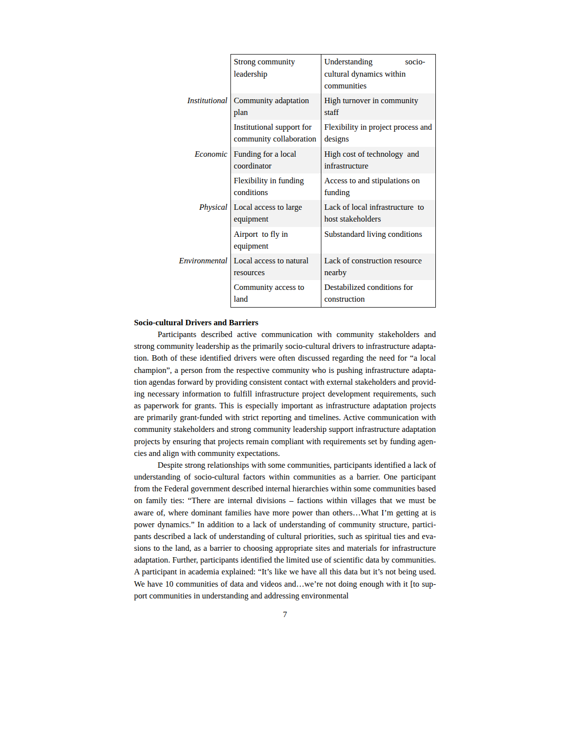| | Strong community leadership | Understanding socio-cultural dynamics within communities |
| Institutional | Community adaptation plan | High turnover in community staff |
| | Institutional support for community collaboration | Flexibility in project process and designs |
| Economic | Funding for a local coordinator | High cost of technology and infrastructure |
| | Flexibility in funding conditions | Access to and stipulations on funding |
| Physical | Local access to large equipment | Lack of local infrastructure to host stakeholders |
| | Airport to fly in equipment | Substandard living conditions |
| Environmental | Local access to natural resources | Lack of construction resource nearby |
| | Community access to land | Destabilized conditions for construction |
Socio-cultural Drivers and Barriers
Participants described active communication with community stakeholders and strong community leadership as the primarily socio-cultural drivers to infrastructure adaptation. Both of these identified drivers were often discussed regarding the need for “a local champion”, a person from the respective community who is pushing infrastructure adaptation agendas forward by providing consistent contact with external stakeholders and providing necessary information to fulfill infrastructure project development requirements, such as paperwork for grants. This is especially important as infrastructure adaptation projects are primarily grant-funded with strict reporting and timelines. Active communication with community stakeholders and strong community leadership support infrastructure adaptation projects by ensuring that projects remain compliant with requirements set by funding agencies and align with community expectations.
Despite strong relationships with some communities, participants identified a lack of understanding of socio-cultural factors within communities as a barrier. One participant from the Federal government described internal hierarchies within some communities based on family ties: “There are internal divisions – factions within villages that we must be aware of, where dominant families have more power than others…What I’m getting at is power dynamics.” In addition to a lack of understanding of community structure, participants described a lack of understanding of cultural priorities, such as spiritual ties and evasions to the land, as a barrier to choosing appropriate sites and materials for infrastructure adaptation. Further, participants identified the limited use of scientific data by communities. A participant in academia explained: “It’s like we have all this data but it’s not being used. We have 10 communities of data and videos and…we’re not doing enough with it [to support communities in understanding and addressing environmental
7